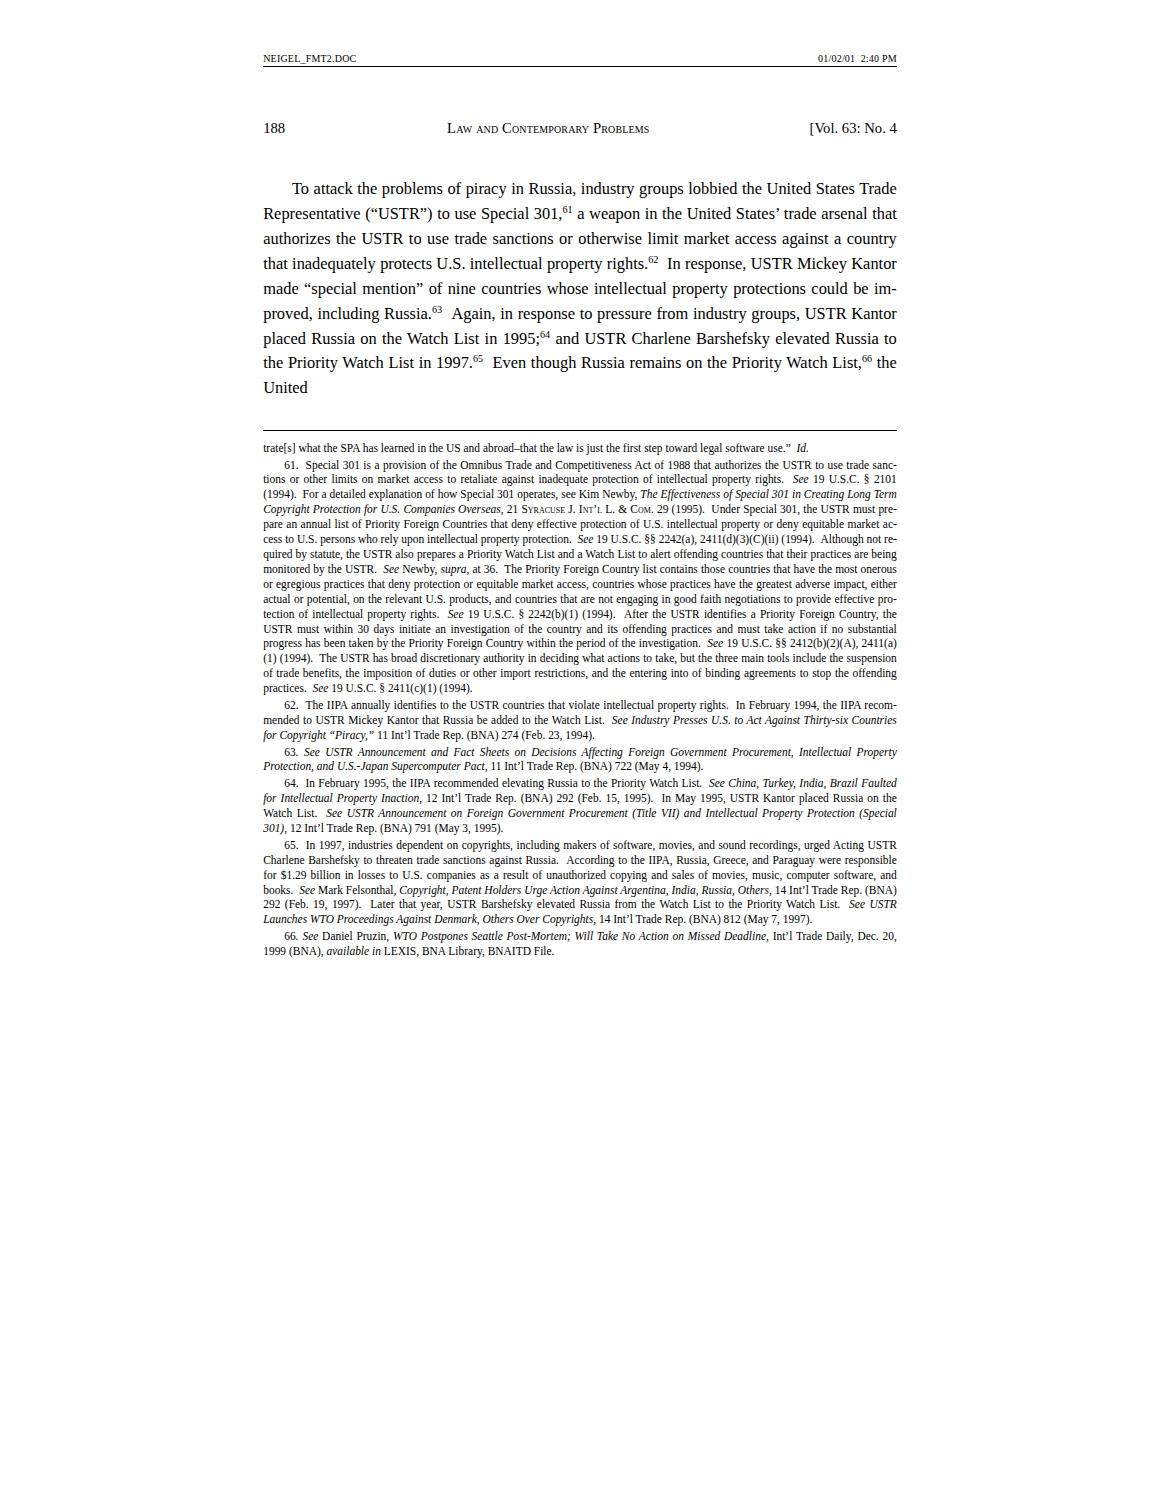Neigel_fmt2.doc 01/02/01 2:40 PM
188 Law and Contemporary Problems [Vol. 63: No. 4
To attack the problems of piracy in Russia, industry groups lobbied the United States Trade Representative (“USTR”) to use Special 301,61 a weapon in the United States’ trade arsenal that authorizes the USTR to use trade sanctions or otherwise limit market access against a country that inadequately protects U.S. intellectual property rights.62 In response, USTR Mickey Kantor made “special mention” of nine countries whose intellectual property protections could be improved, including Russia.63 Again, in response to pressure from industry groups, USTR Kantor placed Russia on the Watch List in 1995;64 and USTR Charlene Barshefsky elevated Russia to the Priority Watch List in 1997.65 Even though Russia remains on the Priority Watch List,66 the United
trate[s] what the SPA has learned in the US and abroad–that the law is just the first step toward legal software use.” Id.
61. Special 301 is a provision of the Omnibus Trade and Competitiveness Act of 1988 that authorizes the USTR to use trade sanctions or other limits on market access to retaliate against inadequate protection of intellectual property rights. See 19 U.S.C. § 2101 (1994). For a detailed explanation of how Special 301 operates, see Kim Newby, The Effectiveness of Special 301 in Creating Long Term Copyright Protection for U.S. Companies Overseas, 21 Syracuse J. Int’l L. & Com. 29 (1995). Under Special 301, the USTR must prepare an annual list of Priority Foreign Countries that deny effective protection of U.S. intellectual property or deny equitable market access to U.S. persons who rely upon intellectual property protection. See 19 U.S.C. §§ 2242(a), 2411(d)(3)(C)(ii) (1994). Although not required by statute, the USTR also prepares a Priority Watch List and a Watch List to alert offending countries that their practices are being monitored by the USTR. See Newby, supra, at 36. The Priority Foreign Country list contains those countries that have the most onerous or egregious practices that deny protection or equitable market access, countries whose practices have the greatest adverse impact, either actual or potential, on the relevant U.S. products, and countries that are not engaging in good faith negotiations to provide effective protection of intellectual property rights. See 19 U.S.C. § 2242(b)(1) (1994). After the USTR identifies a Priority Foreign Country, the USTR must within 30 days initiate an investigation of the country and its offending practices and must take action if no substantial progress has been taken by the Priority Foreign Country within the period of the investigation. See 19 U.S.C. §§ 2412(b)(2)(A), 2411(a)(1) (1994). The USTR has broad discretionary authority in deciding what actions to take, but the three main tools include the suspension of trade benefits, the imposition of duties or other import restrictions, and the entering into of binding agreements to stop the offending practices. See 19 U.S.C. § 2411(c)(1) (1994).
62. The IIPA annually identifies to the USTR countries that violate intellectual property rights. In February 1994, the IIPA recommended to USTR Mickey Kantor that Russia be added to the Watch List. See Industry Presses U.S. to Act Against Thirty-six Countries for Copyright “Piracy,” 11 Int’l Trade Rep. (BNA) 274 (Feb. 23, 1994).
63. See USTR Announcement and Fact Sheets on Decisions Affecting Foreign Government Procurement, Intellectual Property Protection, and U.S.-Japan Supercomputer Pact, 11 Int’l Trade Rep. (BNA) 722 (May 4, 1994).
64. In February 1995, the IIPA recommended elevating Russia to the Priority Watch List. See China, Turkey, India, Brazil Faulted for Intellectual Property Inaction, 12 Int’l Trade Rep. (BNA) 292 (Feb. 15, 1995). In May 1995, USTR Kantor placed Russia on the Watch List. See USTR Announcement on Foreign Government Procurement (Title VII) and Intellectual Property Protection (Special 301), 12 Int’l Trade Rep. (BNA) 791 (May 3, 1995).
65. In 1997, industries dependent on copyrights, including makers of software, movies, and sound recordings, urged Acting USTR Charlene Barshefsky to threaten trade sanctions against Russia. According to the IIPA, Russia, Greece, and Paraguay were responsible for $1.29 billion in losses to U.S. companies as a result of unauthorized copying and sales of movies, music, computer software, and books. See Mark Felsonthal, Copyright, Patent Holders Urge Action Against Argentina, India, Russia, Others, 14 Int’l Trade Rep. (BNA) 292 (Feb. 19, 1997). Later that year, USTR Barshefsky elevated Russia from the Watch List to the Priority Watch List. See USTR Launches WTO Proceedings Against Denmark, Others Over Copyrights, 14 Int’l Trade Rep. (BNA) 812 (May 7, 1997).
66. See Daniel Pruzin, WTO Postpones Seattle Post-Mortem; Will Take No Action on Missed Deadline, Int’l Trade Daily, Dec. 20, 1999 (BNA), available in LEXIS, BNA Library, BNAITD File.